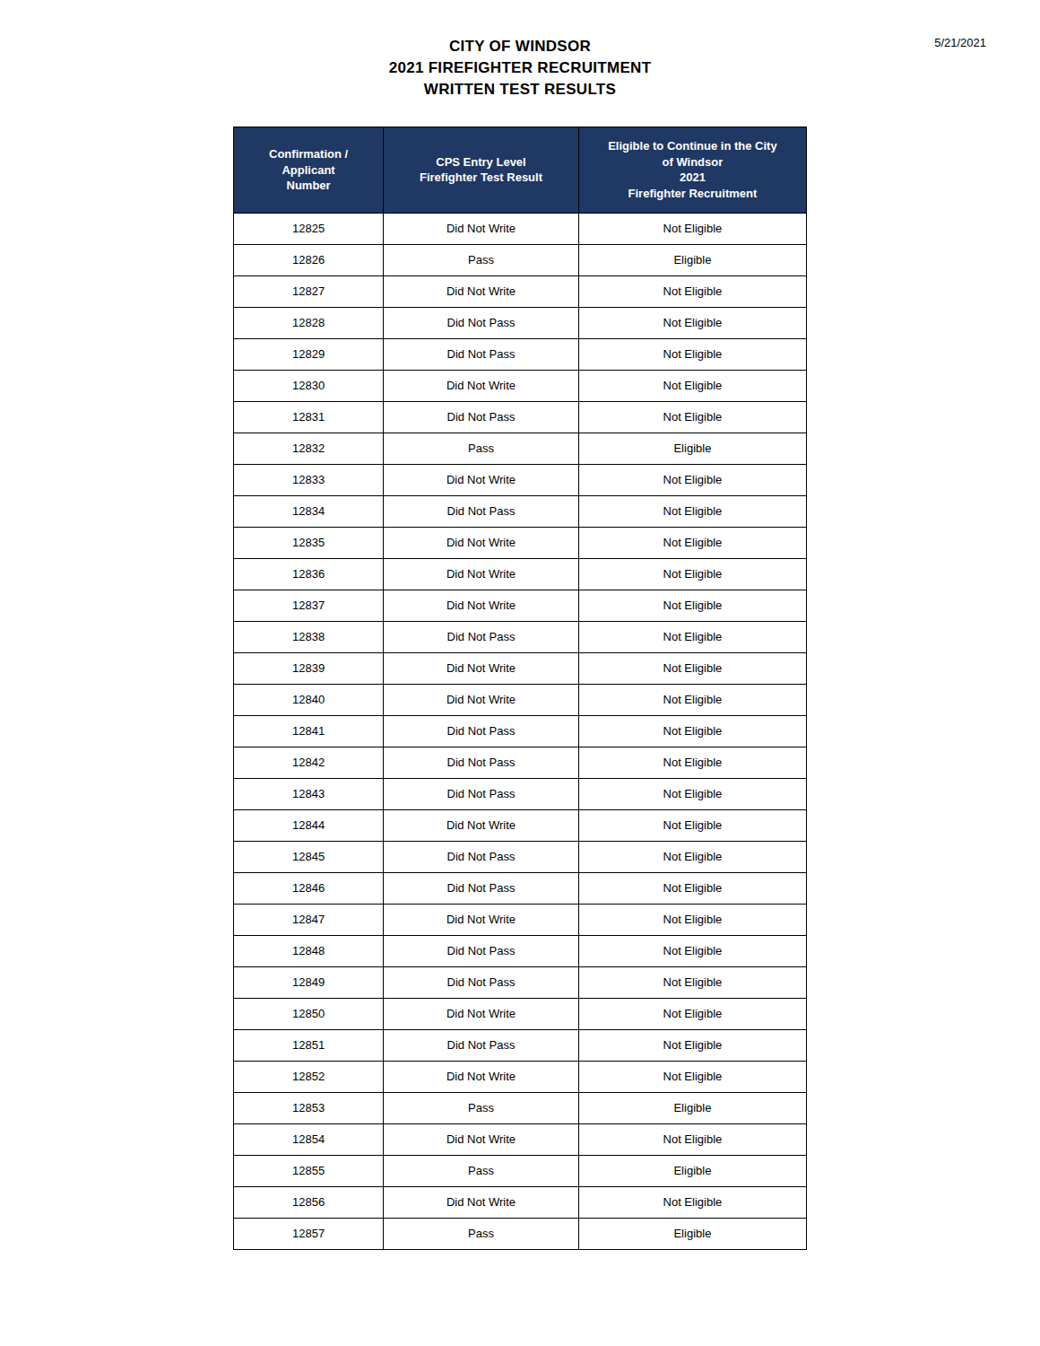5/21/2021
CITY OF WINDSOR
2021 FIREFIGHTER RECRUITMENT
WRITTEN TEST RESULTS
| Confirmation / Applicant Number | CPS Entry Level Firefighter Test Result | Eligible to Continue in the City of Windsor 2021 Firefighter Recruitment |
| --- | --- | --- |
| 12825 | Did Not Write | Not Eligible |
| 12826 | Pass | Eligible |
| 12827 | Did Not Write | Not Eligible |
| 12828 | Did Not Pass | Not Eligible |
| 12829 | Did Not Pass | Not Eligible |
| 12830 | Did Not Write | Not Eligible |
| 12831 | Did Not Pass | Not Eligible |
| 12832 | Pass | Eligible |
| 12833 | Did Not Write | Not Eligible |
| 12834 | Did Not Pass | Not Eligible |
| 12835 | Did Not Write | Not Eligible |
| 12836 | Did Not Write | Not Eligible |
| 12837 | Did Not Write | Not Eligible |
| 12838 | Did Not Pass | Not Eligible |
| 12839 | Did Not Write | Not Eligible |
| 12840 | Did Not Write | Not Eligible |
| 12841 | Did Not Pass | Not Eligible |
| 12842 | Did Not Pass | Not Eligible |
| 12843 | Did Not Pass | Not Eligible |
| 12844 | Did Not Write | Not Eligible |
| 12845 | Did Not Pass | Not Eligible |
| 12846 | Did Not Pass | Not Eligible |
| 12847 | Did Not Write | Not Eligible |
| 12848 | Did Not Pass | Not Eligible |
| 12849 | Did Not Pass | Not Eligible |
| 12850 | Did Not Write | Not Eligible |
| 12851 | Did Not Pass | Not Eligible |
| 12852 | Did Not Write | Not Eligible |
| 12853 | Pass | Eligible |
| 12854 | Did Not Write | Not Eligible |
| 12855 | Pass | Eligible |
| 12856 | Did Not Write | Not Eligible |
| 12857 | Pass | Eligible |